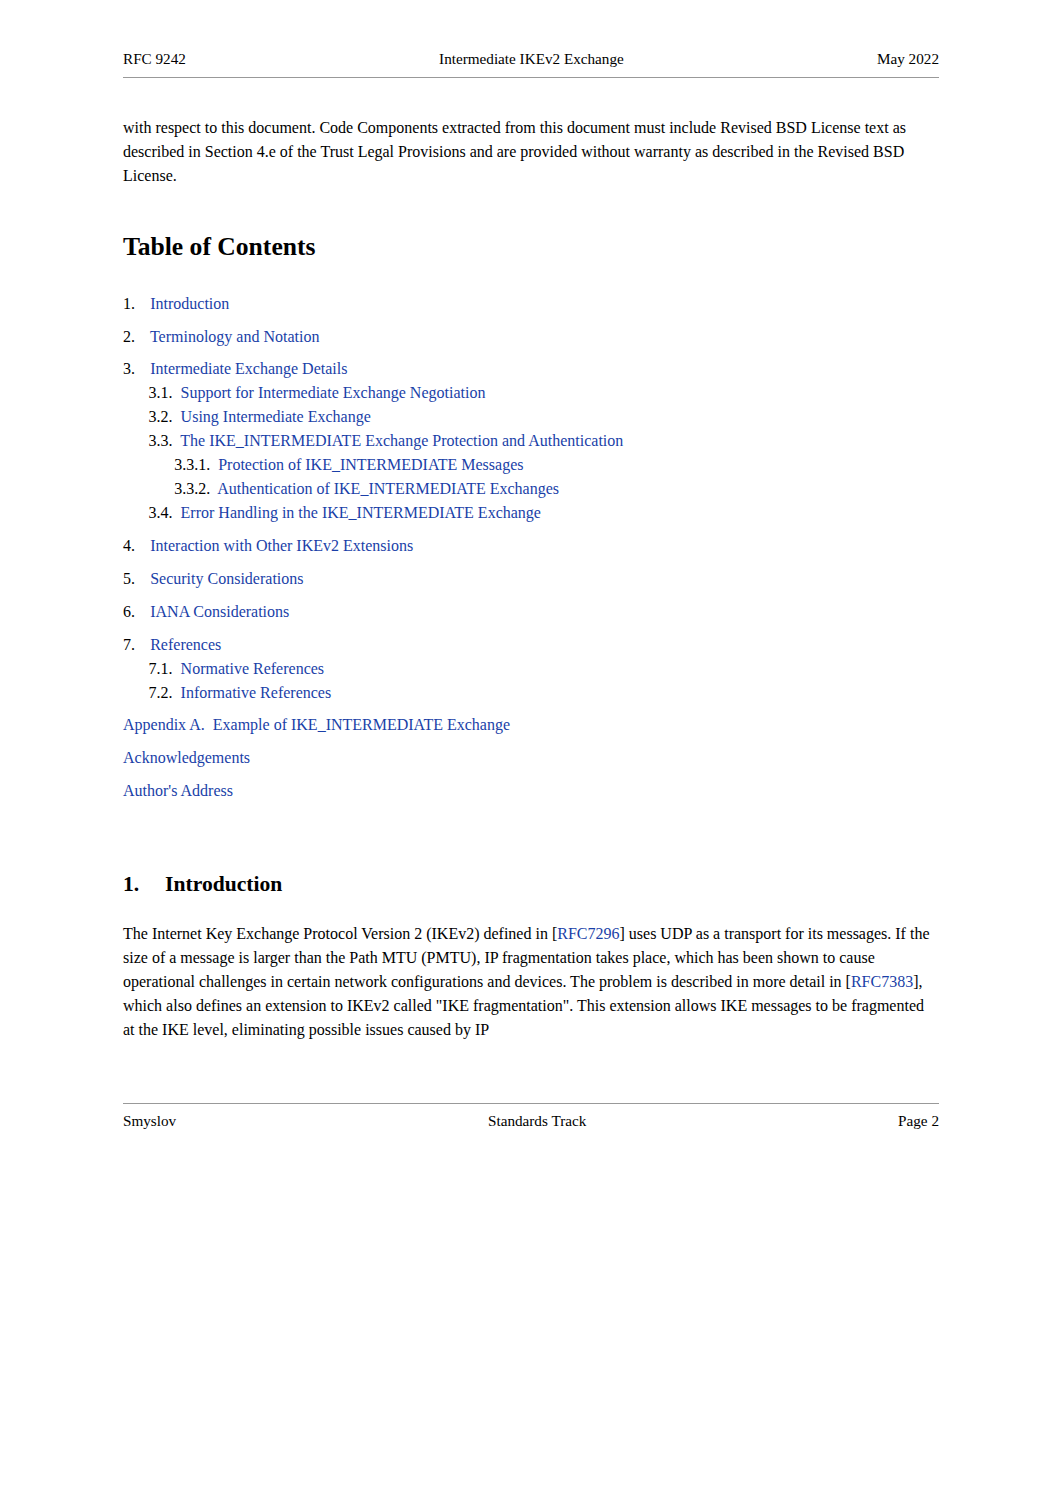RFC 9242
Intermediate IKEv2 Exchange
May 2022
with respect to this document. Code Components extracted from this document must include Revised BSD License text as described in Section 4.e of the Trust Legal Provisions and are provided without warranty as described in the Revised BSD License.
Table of Contents
1. Introduction
2. Terminology and Notation
3. Intermediate Exchange Details
3.1. Support for Intermediate Exchange Negotiation
3.2. Using Intermediate Exchange
3.3. The IKE_INTERMEDIATE Exchange Protection and Authentication
3.3.1. Protection of IKE_INTERMEDIATE Messages
3.3.2. Authentication of IKE_INTERMEDIATE Exchanges
3.4. Error Handling in the IKE_INTERMEDIATE Exchange
4. Interaction with Other IKEv2 Extensions
5. Security Considerations
6. IANA Considerations
7. References
7.1. Normative References
7.2. Informative References
Appendix A. Example of IKE_INTERMEDIATE Exchange
Acknowledgements
Author's Address
1. Introduction
The Internet Key Exchange Protocol Version 2 (IKEv2) defined in [RFC7296] uses UDP as a transport for its messages. If the size of a message is larger than the Path MTU (PMTU), IP fragmentation takes place, which has been shown to cause operational challenges in certain network configurations and devices. The problem is described in more detail in [RFC7383], which also defines an extension to IKEv2 called "IKE fragmentation". This extension allows IKE messages to be fragmented at the IKE level, eliminating possible issues caused by IP
Smyslov
Standards Track
Page 2